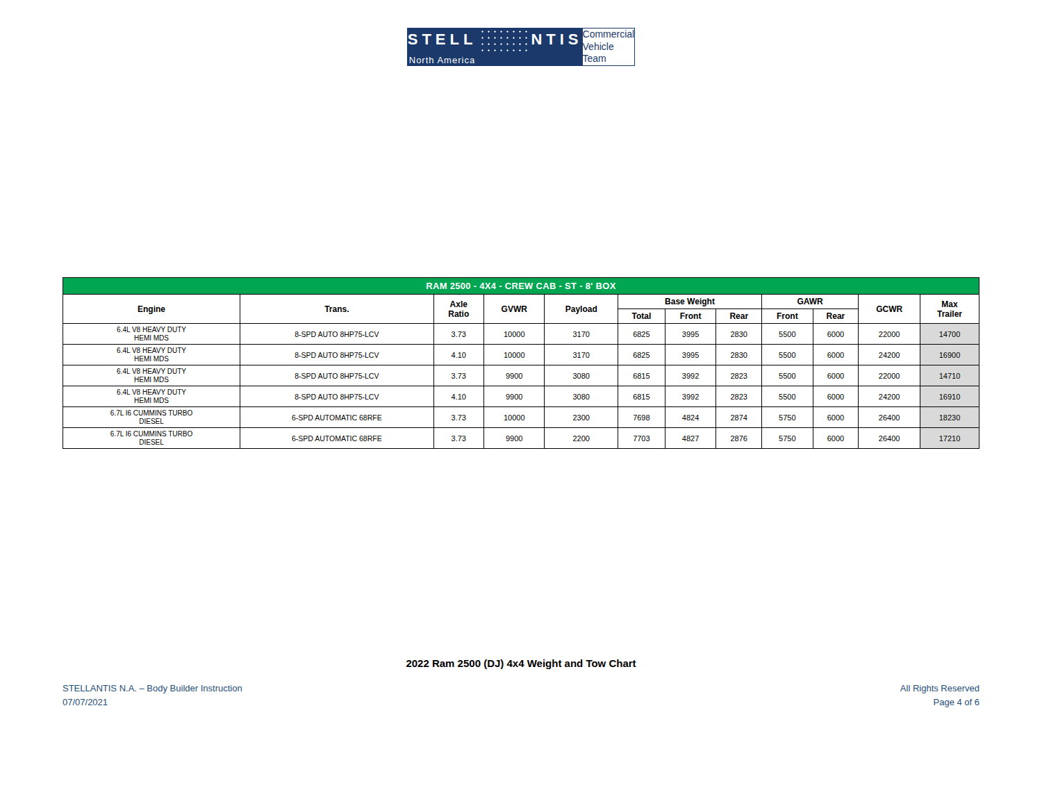| STELL NTIS North America | Commercial Vehicle Team |
| RAM 2500 - 4X4 - CREW CAB - ST - 8' BOX |
| --- |
| Engine | Trans. | Axle Ratio | GVWR | Payload | Base Weight | GAWR | GCWR | Max Trailer |
| Total | Front | Rear | Front | Rear |
| 6.4L V8 HEAVY DUTY HEMI MDS | 8-SPD AUTO 8HP75-LCV | 3.73 | 10000 | 3170 | 6825 | 3995 | 2830 | 5500 | 6000 | 22000 | 14700 |
| 6.4L V8 HEAVY DUTY HEMI MDS | 8-SPD AUTO 8HP75-LCV | 4.10 | 10000 | 3170 | 6825 | 3995 | 2830 | 5500 | 6000 | 24200 | 16900 |
| 6.4L V8 HEAVY DUTY HEMI MDS | 8-SPD AUTO 8HP75-LCV | 3.73 | 9900 | 3080 | 6815 | 3992 | 2823 | 5500 | 6000 | 22000 | 14710 |
| 6.4L V8 HEAVY DUTY HEMI MDS | 8-SPD AUTO 8HP75-LCV | 4.10 | 9900 | 3080 | 6815 | 3992 | 2823 | 5500 | 6000 | 24200 | 16910 |
| 6.7L I6 CUMMINS TURBO DIESEL | 6-SPD AUTOMATIC 68RFE | 3.73 | 10000 | 2300 | 7698 | 4824 | 2874 | 5750 | 6000 | 26400 | 18230 |
| 6.7L I6 CUMMINS TURBO DIESEL | 6-SPD AUTOMATIC 68RFE | 3.73 | 9900 | 2200 | 7703 | 4827 | 2876 | 5750 | 6000 | 26400 | 17210 |
2022 Ram 2500 (DJ) 4x4 Weight and Tow Chart
STELLANTIS N.A. – Body Builder Instruction
07/07/2021
All Rights Reserved
Page 4 of 6